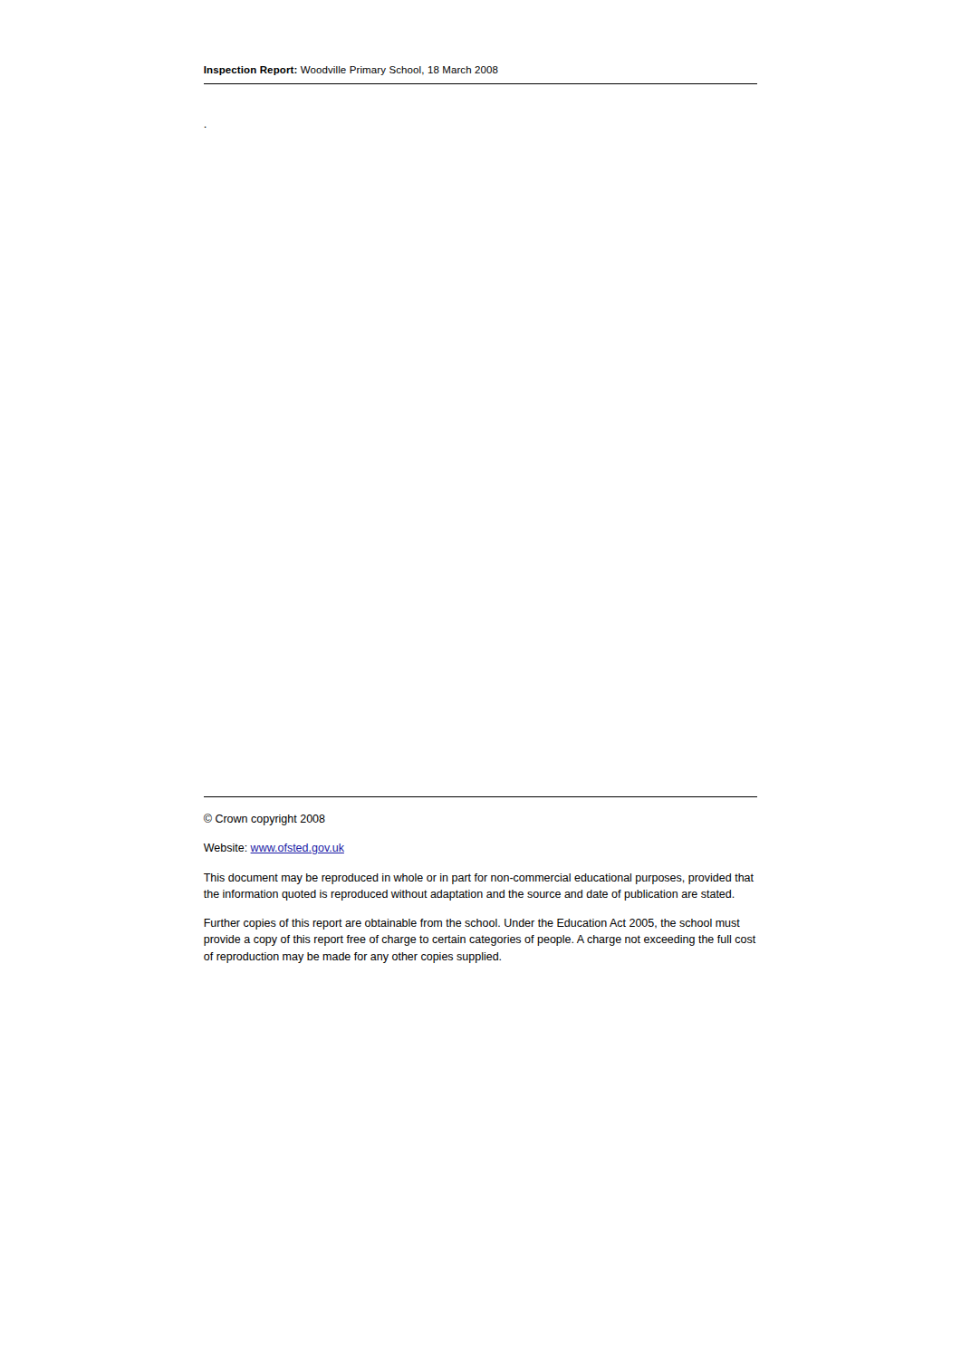Inspection Report: Woodville Primary School, 18 March 2008
.
© Crown copyright 2008
Website: www.ofsted.gov.uk
This document may be reproduced in whole or in part for non-commercial educational purposes, provided that the information quoted is reproduced without adaptation and the source and date of publication are stated.
Further copies of this report are obtainable from the school. Under the Education Act 2005, the school must provide a copy of this report free of charge to certain categories of people. A charge not exceeding the full cost of reproduction may be made for any other copies supplied.